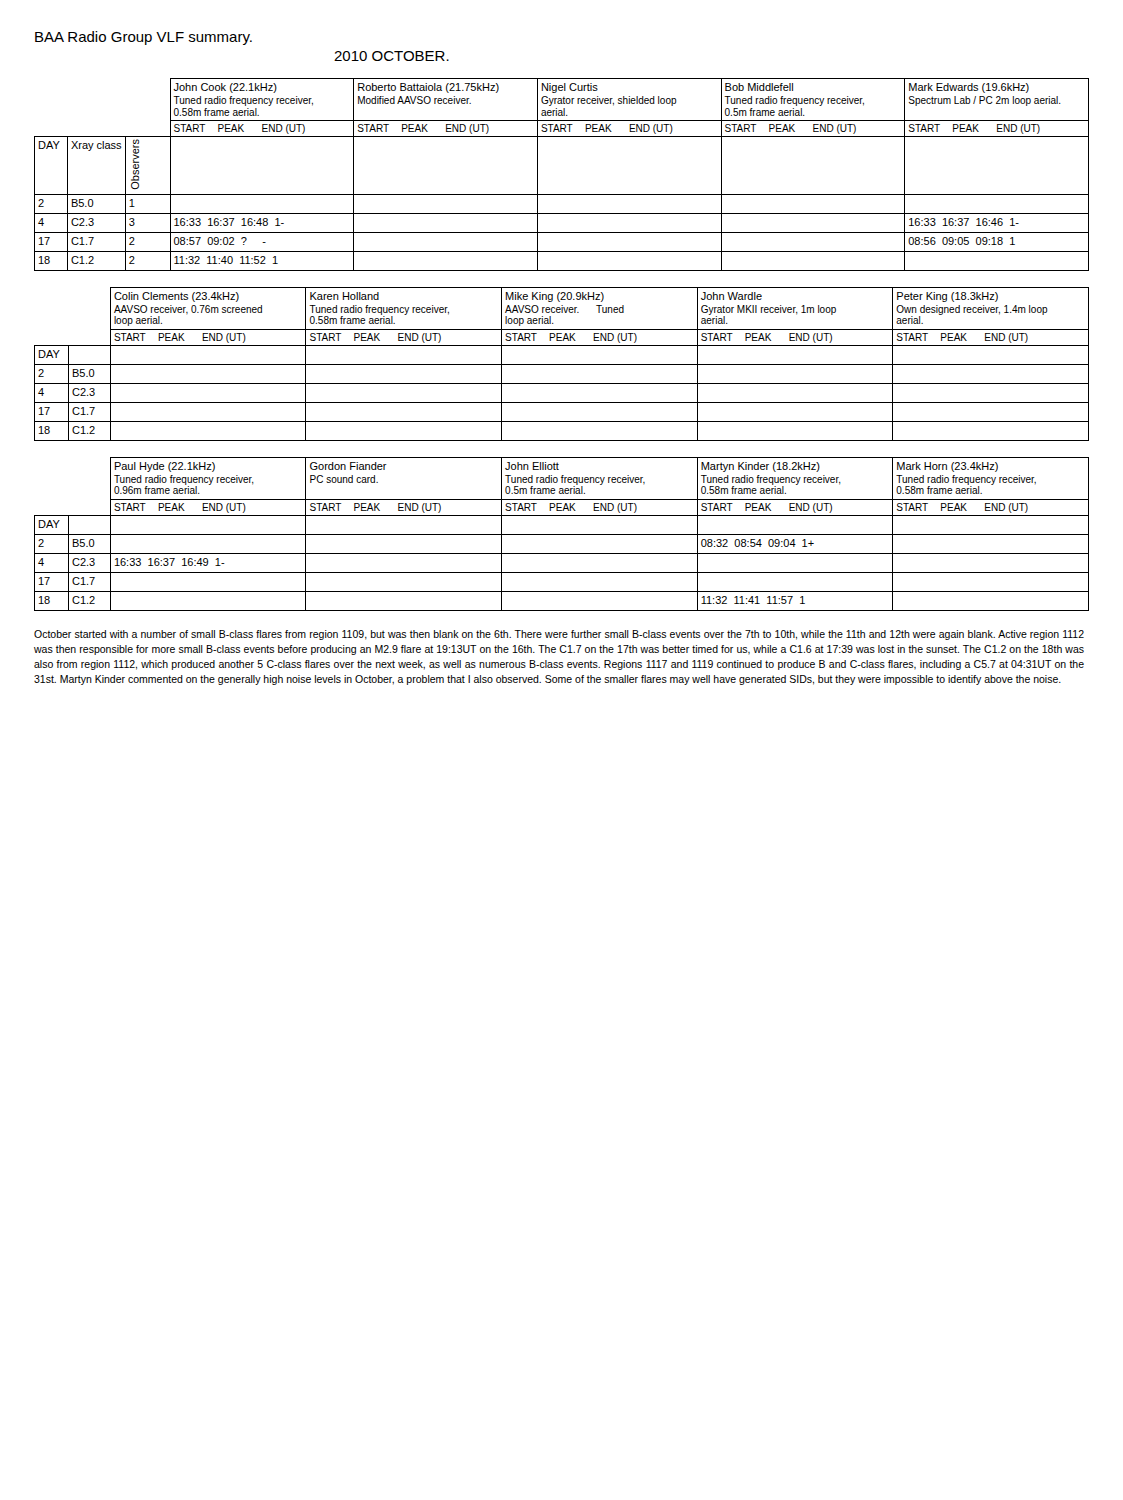BAA Radio Group VLF summary.
2010 OCTOBER.
| | | | John Cook (22.1kHz) Tuned radio frequency receiver, 0.58m frame aerial. | Roberto Battaiola (21.75kHz) Modified AAVSO receiver. | Nigel Curtis Gyrator receiver, shielded loop aerial. | Bob Middlefell Tuned radio frequency receiver, 0.5m frame aerial. | Mark Edwards (19.6kHz) Spectrum Lab / PC 2m loop aerial. |
| START PEAK END (UT) | START PEAK END (UT) | START PEAK END (UT) | START PEAK END (UT) | START PEAK END (UT) |
| DAY | Xray class | Observers | | | | | |
| 2 | B5.0 | 1 | | | | | |
| 4 | C2.3 | 3 | 16:33 16:37 16:48 1- | | | | 16:33 16:37 16:46 1- |
| 17 | C1.7 | 2 | 08:57 09:02 ? - | | | | 08:56 09:05 09:18 1 |
| 18 | C1.2 | 2 | 11:32 11:40 11:52 1 | | | | |
| | | Colin Clements (23.4kHz) AAVSO receiver, 0.76m screened loop aerial. | Karen Holland Tuned radio frequency receiver, 0.58m frame aerial. | Mike King (20.9kHz) AAVSO receiver. Tuned loop aerial. | John Wardle Gyrator MKII receiver, 1m loop aerial. | Peter King (18.3kHz) Own designed receiver, 1.4m loop aerial. |
| START PEAK END (UT) | START PEAK END (UT) | START PEAK END (UT) | START PEAK END (UT) | START PEAK END (UT) |
| DAY | | | | | | |
| 2 | B5.0 | | | | | |
| 4 | C2.3 | | | | | |
| 17 | C1.7 | | | | | |
| 18 | C1.2 | | | | | |
| | | Paul Hyde (22.1kHz) Tuned radio frequency receiver, 0.96m frame aerial. | Gordon Fiander PC sound card. | John Elliott Tuned radio frequency receiver, 0.5m frame aerial. | Martyn Kinder (18.2kHz) Tuned radio frequency receiver, 0.58m frame aerial. | Mark Horn (23.4kHz) Tuned radio frequency receiver, 0.58m frame aerial. |
| START PEAK END (UT) | START PEAK END (UT) | START PEAK END (UT) | START PEAK END (UT) | START PEAK END (UT) |
| DAY | | | | | | |
| 2 | B5.0 | | | | 08:32 08:54 09:04 1+ | |
| 4 | C2.3 | 16:33 16:37 16:49 1- | | | | |
| 17 | C1.7 | | | | | |
| 18 | C1.2 | | | | 11:32 11:41 11:57 1 | |
October started with a number of small B-class flares from region 1109, but was then blank on the 6th. There were further small B-class events over the 7th to 10th, while the 11th and 12th were again blank. Active region 1112 was then responsible for more small B-class events before producing an M2.9 flare at 19:13UT on the 16th. The C1.7 on the 17th was better timed for us, while a C1.6 at 17:39 was lost in the sunset. The C1.2 on the 18th was also from region 1112, which produced another 5 C-class flares over the next week, as well as numerous B-class events. Regions 1117 and 1119 continued to produce B and C-class flares, including a C5.7 at 04:31UT on the 31st. Martyn Kinder commented on the generally high noise levels in October, a problem that I also observed. Some of the smaller flares may well have generated SIDs, but they were impossible to identify above the noise.